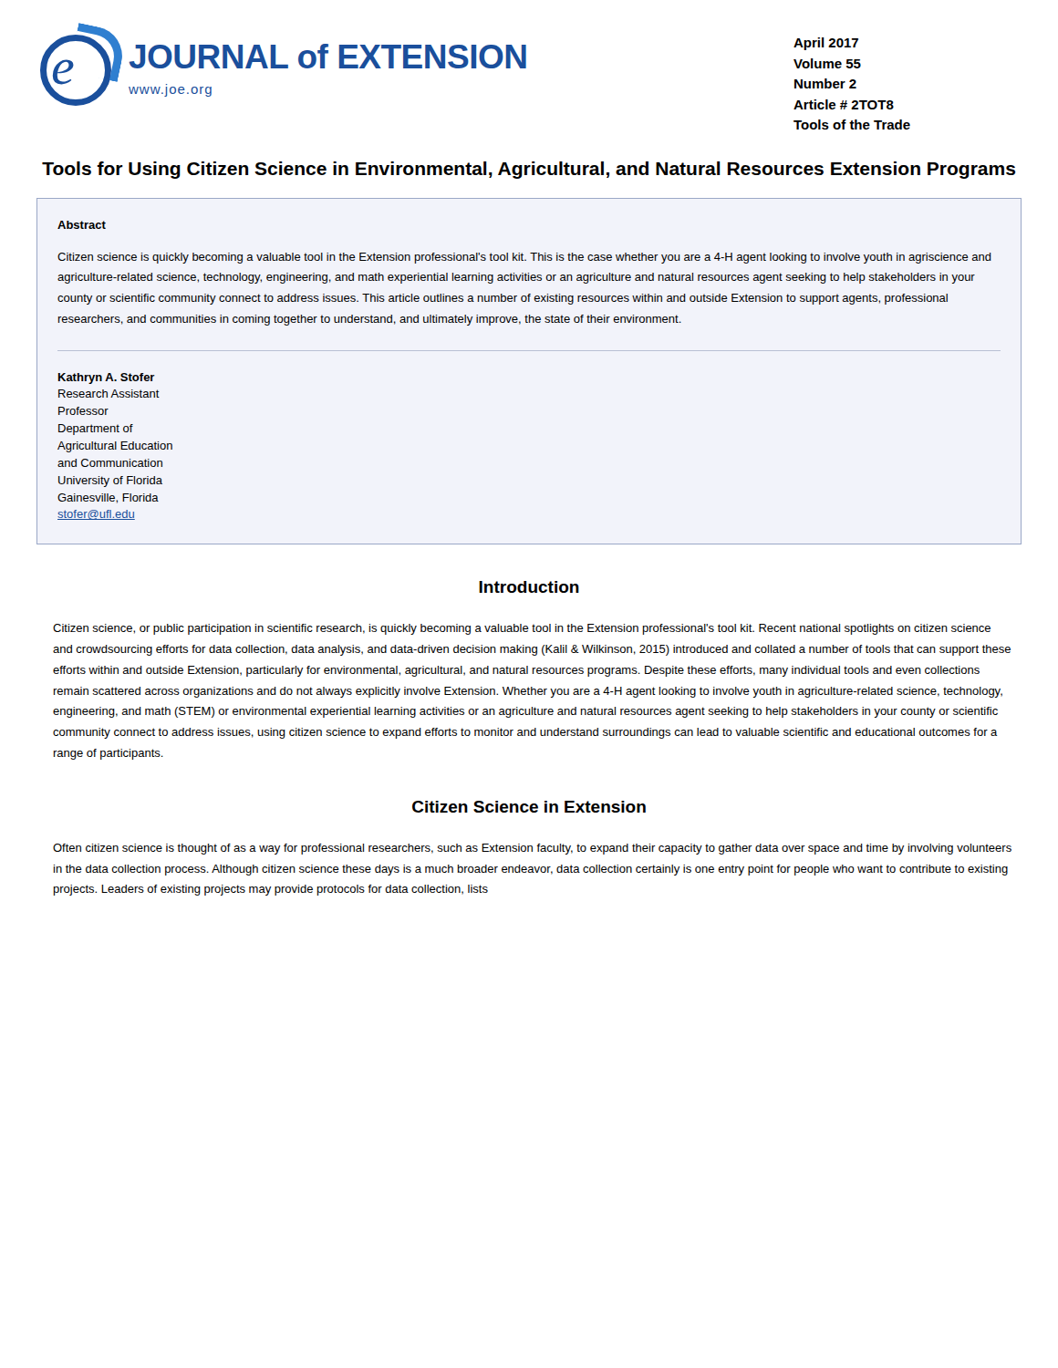e
JOURNAL of EXTENSION
www.joe.org
April 2017
Volume 55
Number 2
Article # 2TOT8
Tools of the Trade
Tools for Using Citizen Science in Environmental, Agricultural, and Natural Resources Extension Programs
Abstract
Citizen science is quickly becoming a valuable tool in the Extension professional's tool kit. This is the case whether you are a 4-H agent looking to involve youth in agriscience and agriculture-related science, technology, engineering, and math experiential learning activities or an agriculture and natural resources agent seeking to help stakeholders in your county or scientific community connect to address issues. This article outlines a number of existing resources within and outside Extension to support agents, professional researchers, and communities in coming together to understand, and ultimately improve, the state of their environment.
Kathryn A. Stofer
Research Assistant
Professor
Department of
Agricultural Education
and Communication
University of Florida
Gainesville, Florida
stofer@ufl.edu
Introduction
Citizen science, or public participation in scientific research, is quickly becoming a valuable tool in the Extension professional's tool kit. Recent national spotlights on citizen science and crowdsourcing efforts for data collection, data analysis, and data-driven decision making (Kalil & Wilkinson, 2015) introduced and collated a number of tools that can support these efforts within and outside Extension, particularly for environmental, agricultural, and natural resources programs. Despite these efforts, many individual tools and even collections remain scattered across organizations and do not always explicitly involve Extension. Whether you are a 4-H agent looking to involve youth in agriculture-related science, technology, engineering, and math (STEM) or environmental experiential learning activities or an agriculture and natural resources agent seeking to help stakeholders in your county or scientific community connect to address issues, using citizen science to expand efforts to monitor and understand surroundings can lead to valuable scientific and educational outcomes for a range of participants.
Citizen Science in Extension
Often citizen science is thought of as a way for professional researchers, such as Extension faculty, to expand their capacity to gather data over space and time by involving volunteers in the data collection process. Although citizen science these days is a much broader endeavor, data collection certainly is one entry point for people who want to contribute to existing projects. Leaders of existing projects may provide protocols for data collection, lists